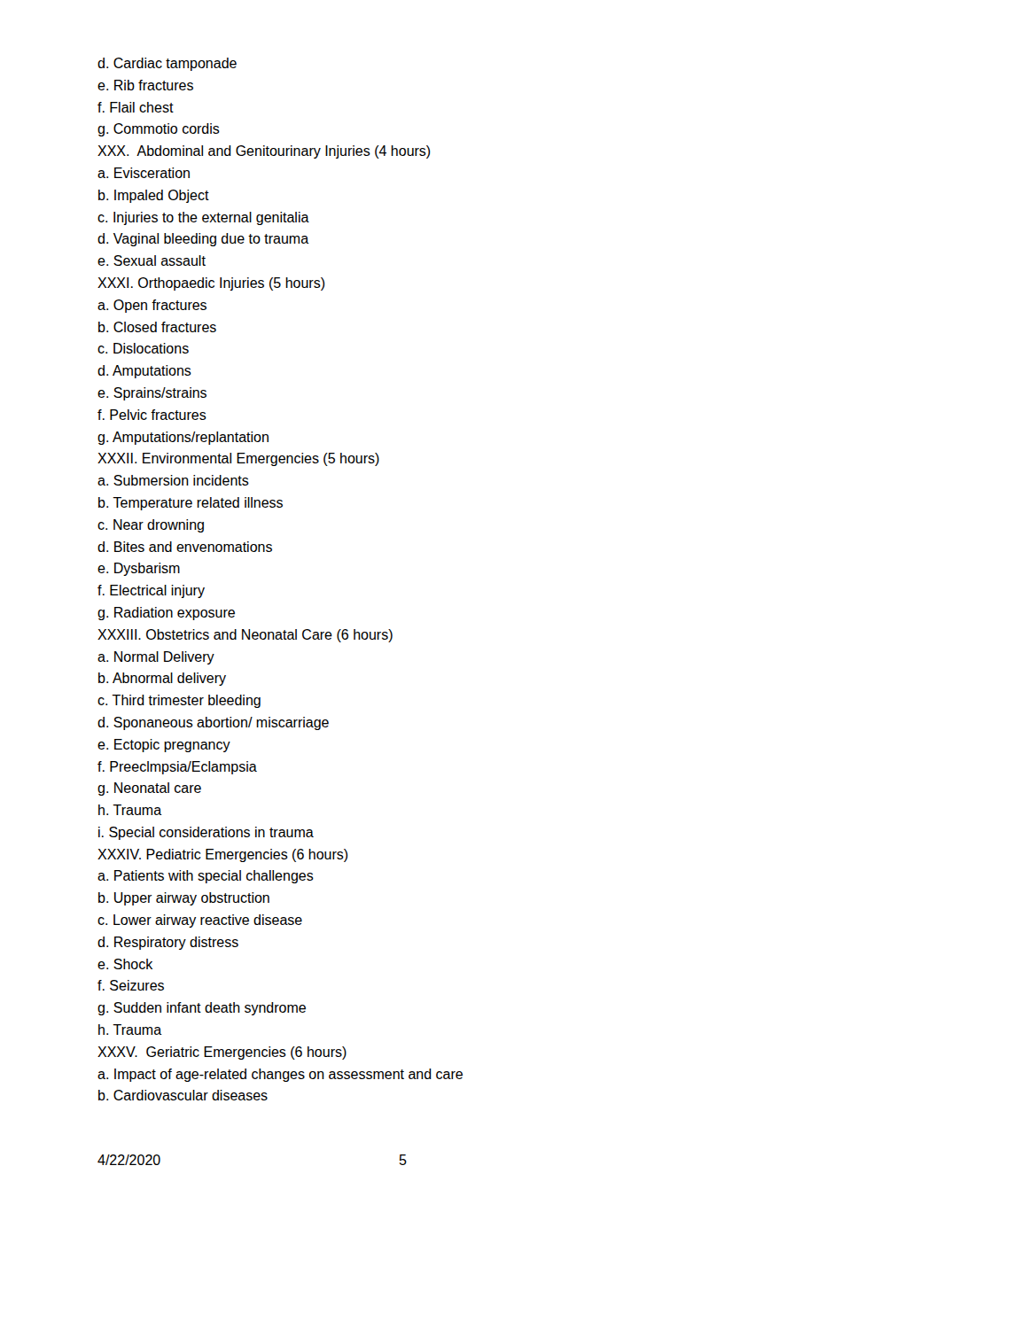d. Cardiac tamponade
e. Rib fractures
f. Flail chest
g. Commotio cordis
XXX. Abdominal and Genitourinary Injuries (4 hours)
a. Evisceration
b. Impaled Object
c. Injuries to the external genitalia
d. Vaginal bleeding due to trauma
e. Sexual assault
XXXI. Orthopaedic Injuries (5 hours)
a. Open fractures
b. Closed fractures
c. Dislocations
d. Amputations
e. Sprains/strains
f. Pelvic fractures
g. Amputations/replantation
XXXII. Environmental Emergencies (5 hours)
a. Submersion incidents
b. Temperature related illness
c. Near drowning
d. Bites and envenomations
e. Dysbarism
f. Electrical injury
g. Radiation exposure
XXXIII. Obstetrics and Neonatal Care (6 hours)
a. Normal Delivery
b. Abnormal delivery
c. Third trimester bleeding
d. Sponaneous abortion/ miscarriage
e. Ectopic pregnancy
f. Preeclmpsia/Eclampsia
g. Neonatal care
h. Trauma
i. Special considerations in trauma
XXXIV. Pediatric Emergencies (6 hours)
a. Patients with special challenges
b. Upper airway obstruction
c. Lower airway reactive disease
d. Respiratory distress
e. Shock
f. Seizures
g. Sudden infant death syndrome
h. Trauma
XXXV. Geriatric Emergencies (6 hours)
a. Impact of age-related changes on assessment and care
b. Cardiovascular diseases
4/22/2020 5